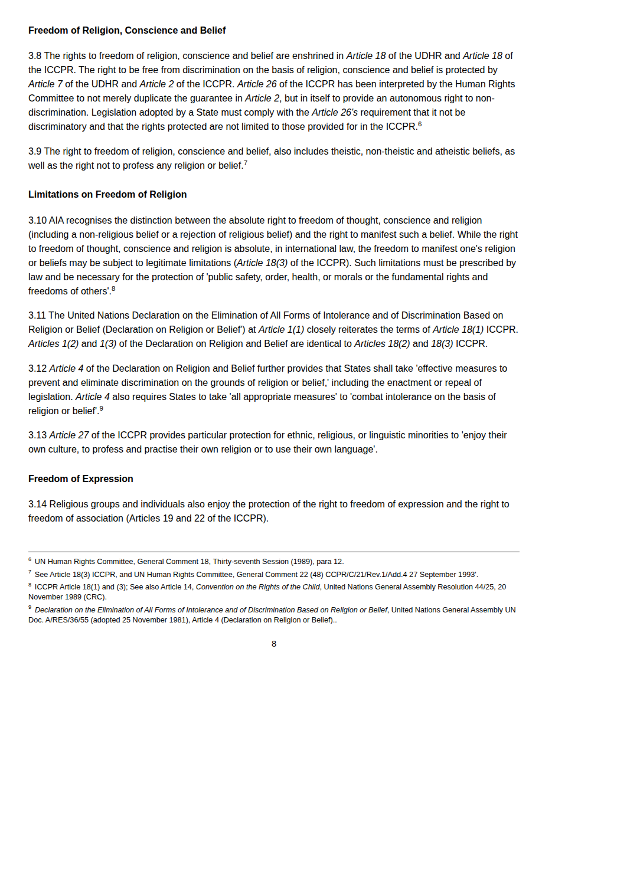Freedom of Religion, Conscience and Belief
3.8 The rights to freedom of religion, conscience and belief are enshrined in Article 18 of the UDHR and Article 18 of the ICCPR. The right to be free from discrimination on the basis of religion, conscience and belief is protected by Article 7 of the UDHR and Article 2 of the ICCPR. Article 26 of the ICCPR has been interpreted by the Human Rights Committee to not merely duplicate the guarantee in Article 2, but in itself to provide an autonomous right to non-discrimination. Legislation adopted by a State must comply with the Article 26's requirement that it not be discriminatory and that the rights protected are not limited to those provided for in the ICCPR.6
3.9 The right to freedom of religion, conscience and belief, also includes theistic, non-theistic and atheistic beliefs, as well as the right not to profess any religion or belief.7
Limitations on Freedom of Religion
3.10 AIA recognises the distinction between the absolute right to freedom of thought, conscience and religion (including a non-religious belief or a rejection of religious belief) and the right to manifest such a belief. While the right to freedom of thought, conscience and religion is absolute, in international law, the freedom to manifest one's religion or beliefs may be subject to legitimate limitations (Article 18(3) of the ICCPR). Such limitations must be prescribed by law and be necessary for the protection of 'public safety, order, health, or morals or the fundamental rights and freedoms of others'.8
3.11 The United Nations Declaration on the Elimination of All Forms of Intolerance and of Discrimination Based on Religion or Belief (Declaration on Religion or Belief') at Article 1(1) closely reiterates the terms of Article 18(1) ICCPR. Articles 1(2) and 1(3) of the Declaration on Religion and Belief are identical to Articles 18(2) and 18(3) ICCPR.
3.12 Article 4 of the Declaration on Religion and Belief further provides that States shall take 'effective measures to prevent and eliminate discrimination on the grounds of religion or belief,' including the enactment or repeal of legislation. Article 4 also requires States to take 'all appropriate measures' to 'combat intolerance on the basis of religion or belief'.9
3.13 Article 27 of the ICCPR provides particular protection for ethnic, religious, or linguistic minorities to 'enjoy their own culture, to profess and practise their own religion or to use their own language'.
Freedom of Expression
3.14 Religious groups and individuals also enjoy the protection of the right to freedom of expression and the right to freedom of association (Articles 19 and 22 of the ICCPR).
6 UN Human Rights Committee, General Comment 18, Thirty-seventh Session (1989), para 12.
7 See Article 18(3) ICCPR, and UN Human Rights Committee, General Comment 22 (48) CCPR/C/21/Rev.1/Add.4 27 September 1993'.
8 ICCPR Article 18(1) and (3); See also Article 14, Convention on the Rights of the Child, United Nations General Assembly Resolution 44/25, 20 November 1989 (CRC).
9 Declaration on the Elimination of All Forms of Intolerance and of Discrimination Based on Religion or Belief, United Nations General Assembly UN Doc. A/RES/36/55 (adopted 25 November 1981), Article 4 (Declaration on Religion or Belief)..
8